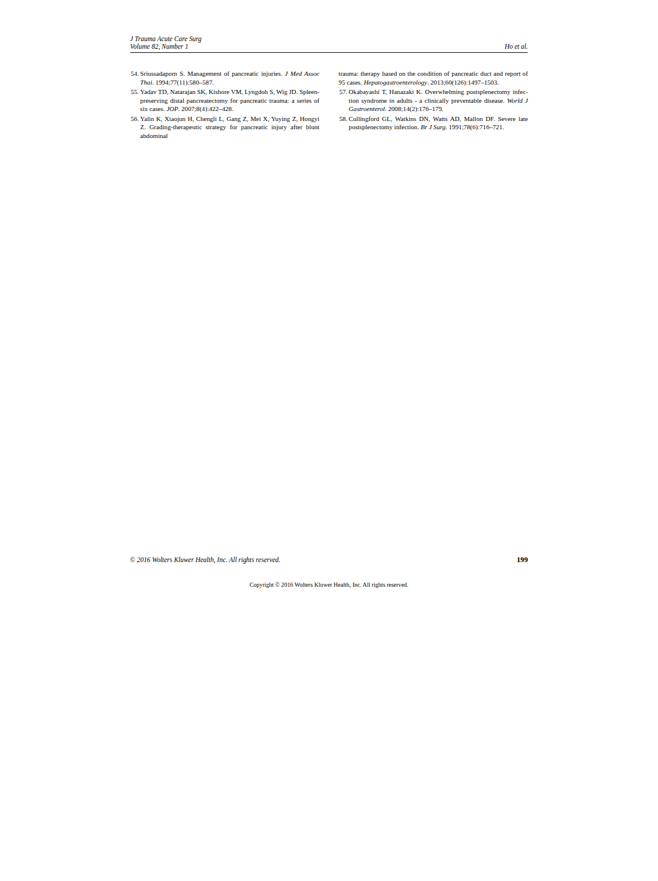J Trauma Acute Care Surg
Volume 82, Number 1
Ho et al.
54 Sriussadaporn S. Management of pancreatic injuries. J Med Assoc Thai. 1994;77(11):580–587.
55 Yadav TD, Natarajan SK, Kishore VM, Lyngdoh S, Wig JD. Spleen-preserving distal pancreatectomy for pancreatic trauma: a series of six cases. JOP. 2007;8(4):422–428.
56 Yalin K, Xiaojun H, Chengli L, Gang Z, Mei X, Yuying Z, Hongyi Z. Grading-therapeutic strategy for pancreatic injury after blunt abdominal
trauma: therapy based on the condition of pancreatic duct and report of 95 cases. Hepatogastroenterology. 2013;60(126):1497–1503.
57 Okabayashi T, Hanazaki K. Overwhelming postsplenectomy infection syndrome in adults - a clinically preventable disease. World J Gastroenterol. 2008;14(2):176–179.
58 Cullingford GL, Watkins DN, Watts AD, Mallon DF. Severe late postsplenectomy infection. Br J Surg. 1991;78(6):716–721.
© 2016 Wolters Kluwer Health, Inc. All rights reserved.
199
Copyright © 2016 Wolters Kluwer Health, Inc. All rights reserved.